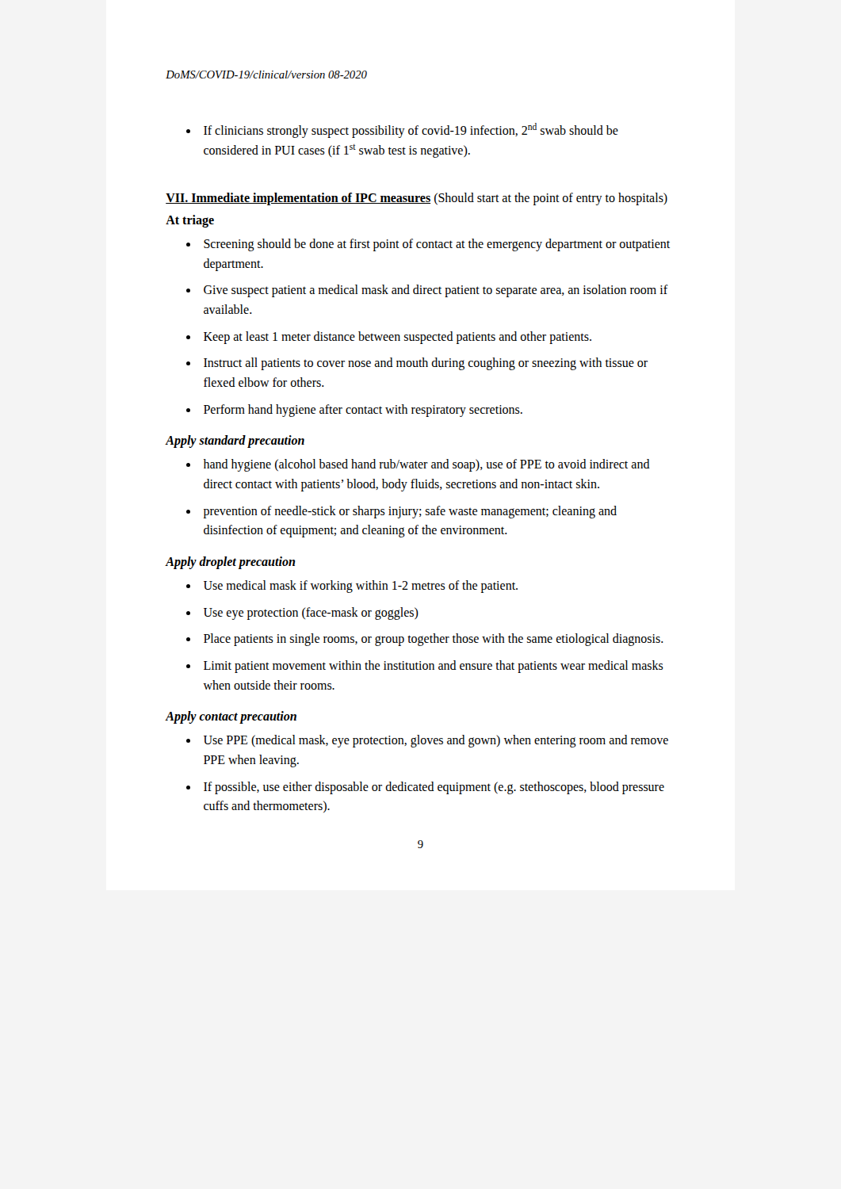DoMS/COVID-19/clinical/version 08-2020
If clinicians strongly suspect possibility of covid-19 infection, 2nd swab should be considered in PUI cases (if 1st swab test is negative).
VII. Immediate implementation of IPC measures (Should start at the point of entry to hospitals)
At triage
Screening should be done at first point of contact at the emergency department or outpatient department.
Give suspect patient a medical mask and direct patient to separate area, an isolation room if available.
Keep at least 1 meter distance between suspected patients and other patients.
Instruct all patients to cover nose and mouth during coughing or sneezing with tissue or flexed elbow for others.
Perform hand hygiene after contact with respiratory secretions.
Apply standard precaution
hand hygiene (alcohol based hand rub/water and soap), use of PPE to avoid indirect and direct contact with patients’ blood, body fluids, secretions and non-intact skin.
prevention of needle-stick or sharps injury; safe waste management; cleaning and disinfection of equipment; and cleaning of the environment.
Apply droplet precaution
Use medical mask if working within 1-2 metres of the patient.
Use eye protection (face-mask or goggles)
Place patients in single rooms, or group together those with the same etiological diagnosis.
Limit patient movement within the institution and ensure that patients wear medical masks when outside their rooms.
Apply contact precaution
Use PPE (medical mask, eye protection, gloves and gown) when entering room and remove PPE when leaving.
If possible, use either disposable or dedicated equipment (e.g. stethoscopes, blood pressure cuffs and thermometers).
9